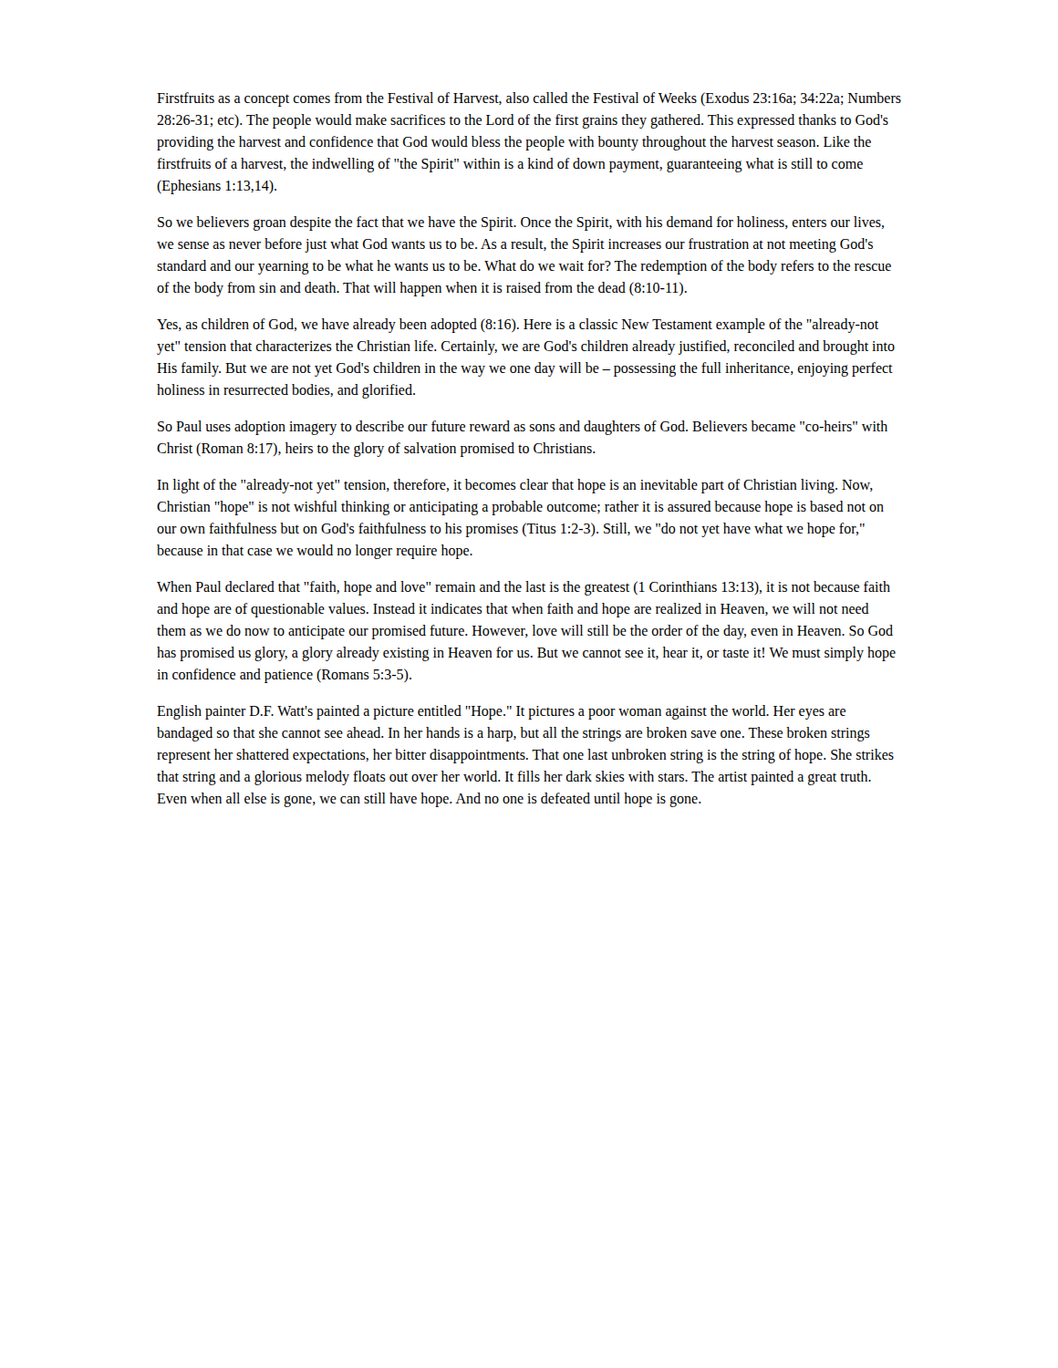Firstfruits as a concept comes from the Festival of Harvest, also called the Festival of Weeks (Exodus 23:16a; 34:22a; Numbers 28:26-31; etc). The people would make sacrifices to the Lord of the first grains they gathered. This expressed thanks to God's providing the harvest and confidence that God would bless the people with bounty throughout the harvest season. Like the firstfruits of a harvest, the indwelling of "the Spirit" within is a kind of down payment, guaranteeing what is still to come (Ephesians 1:13,14).
So we believers groan despite the fact that we have the Spirit. Once the Spirit, with his demand for holiness, enters our lives, we sense as never before just what God wants us to be. As a result, the Spirit increases our frustration at not meeting God's standard and our yearning to be what he wants us to be. What do we wait for? The redemption of the body refers to the rescue of the body from sin and death. That will happen when it is raised from the dead (8:10-11).
Yes, as children of God, we have already been adopted (8:16). Here is a classic New Testament example of the "already-not yet" tension that characterizes the Christian life. Certainly, we are God's children already justified, reconciled and brought into His family. But we are not yet God's children in the way we one day will be – possessing the full inheritance, enjoying perfect holiness in resurrected bodies, and glorified.
So Paul uses adoption imagery to describe our future reward as sons and daughters of God. Believers became "co-heirs" with Christ (Roman 8:17), heirs to the glory of salvation promised to Christians.
In light of the "already-not yet" tension, therefore, it becomes clear that hope is an inevitable part of Christian living. Now, Christian "hope" is not wishful thinking or anticipating a probable outcome; rather it is assured because hope is based not on our own faithfulness but on God's faithfulness to his promises (Titus 1:2-3). Still, we "do not yet have what we hope for," because in that case we would no longer require hope.
When Paul declared that "faith, hope and love" remain and the last is the greatest (1 Corinthians 13:13), it is not because faith and hope are of questionable values. Instead it indicates that when faith and hope are realized in Heaven, we will not need them as we do now to anticipate our promised future. However, love will still be the order of the day, even in Heaven. So God has promised us glory, a glory already existing in Heaven for us. But we cannot see it, hear it, or taste it! We must simply hope in confidence and patience (Romans 5:3-5).
English painter D.F. Watt's painted a picture entitled "Hope." It pictures a poor woman against the world. Her eyes are bandaged so that she cannot see ahead. In her hands is a harp, but all the strings are broken save one. These broken strings represent her shattered expectations, her bitter disappointments. That one last unbroken string is the string of hope. She strikes that string and a glorious melody floats out over her world. It fills her dark skies with stars. The artist painted a great truth. Even when all else is gone, we can still have hope. And no one is defeated until hope is gone.